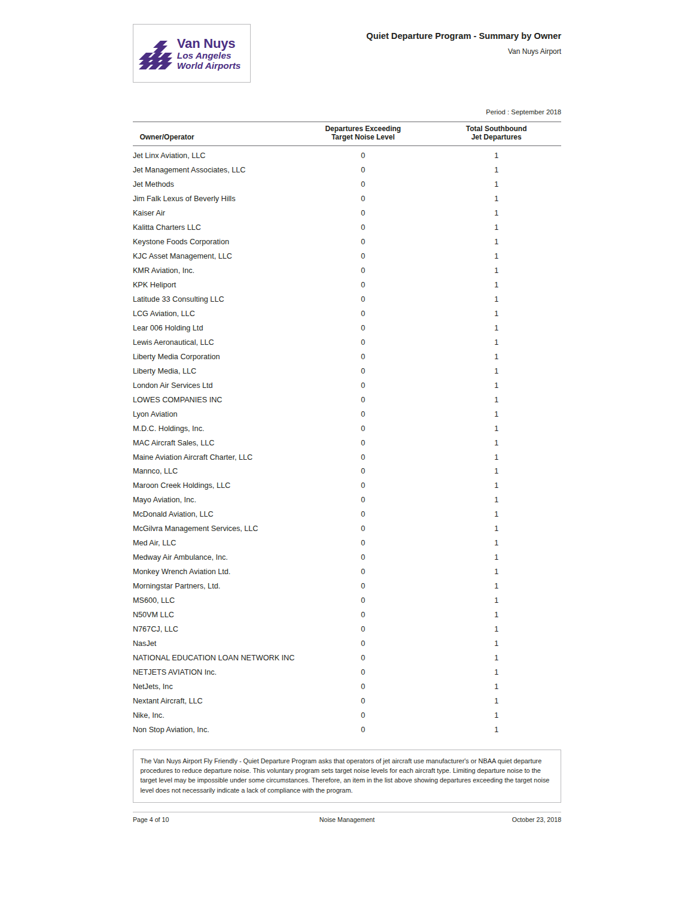Van Nuys
Los Angeles
World Airports
Quiet Departure Program - Summary by Owner
Van Nuys Airport
Period : September 2018
| Owner/Operator | Departures Exceeding Target Noise Level | Total Southbound Jet Departures |
| --- | --- | --- |
| Jet Linx Aviation, LLC | 0 | 1 |
| Jet Management Associates, LLC | 0 | 1 |
| Jet Methods | 0 | 1 |
| Jim Falk Lexus of Beverly Hills | 0 | 1 |
| Kaiser Air | 0 | 1 |
| Kalitta Charters LLC | 0 | 1 |
| Keystone Foods Corporation | 0 | 1 |
| KJC Asset Management, LLC | 0 | 1 |
| KMR Aviation, Inc. | 0 | 1 |
| KPK Heliport | 0 | 1 |
| Latitude 33 Consulting LLC | 0 | 1 |
| LCG Aviation, LLC | 0 | 1 |
| Lear 006 Holding Ltd | 0 | 1 |
| Lewis Aeronautical, LLC | 0 | 1 |
| Liberty Media Corporation | 0 | 1 |
| Liberty Media, LLC | 0 | 1 |
| London Air Services Ltd | 0 | 1 |
| LOWES COMPANIES INC | 0 | 1 |
| Lyon Aviation | 0 | 1 |
| M.D.C. Holdings, Inc. | 0 | 1 |
| MAC Aircraft Sales, LLC | 0 | 1 |
| Maine Aviation Aircraft Charter, LLC | 0 | 1 |
| Mannco, LLC | 0 | 1 |
| Maroon Creek Holdings, LLC | 0 | 1 |
| Mayo Aviation, Inc. | 0 | 1 |
| McDonald Aviation, LLC | 0 | 1 |
| McGilvra Management Services, LLC | 0 | 1 |
| Med Air, LLC | 0 | 1 |
| Medway Air Ambulance, Inc. | 0 | 1 |
| Monkey Wrench Aviation Ltd. | 0 | 1 |
| Morningstar Partners, Ltd. | 0 | 1 |
| MS600, LLC | 0 | 1 |
| N50VM LLC | 0 | 1 |
| N767CJ, LLC | 0 | 1 |
| NasJet | 0 | 1 |
| NATIONAL EDUCATION LOAN NETWORK INC | 0 | 1 |
| NETJETS AVIATION Inc. | 0 | 1 |
| NetJets, Inc | 0 | 1 |
| Nextant Aircraft, LLC | 0 | 1 |
| Nike, Inc. | 0 | 1 |
| Non Stop Aviation, Inc. | 0 | 1 |
The Van Nuys Airport Fly Friendly - Quiet Departure Program asks that operators of jet aircraft use manufacturer's or NBAA quiet departure procedures to reduce departure noise. This voluntary program sets target noise levels for each aircraft type. Limiting departure noise to the target level may be impossible under some circumstances. Therefore, an item in the list above showing departures exceeding the target noise level does not necessarily indicate a lack of compliance with the program.
Page 4 of 10
Noise Management
October 23, 2018